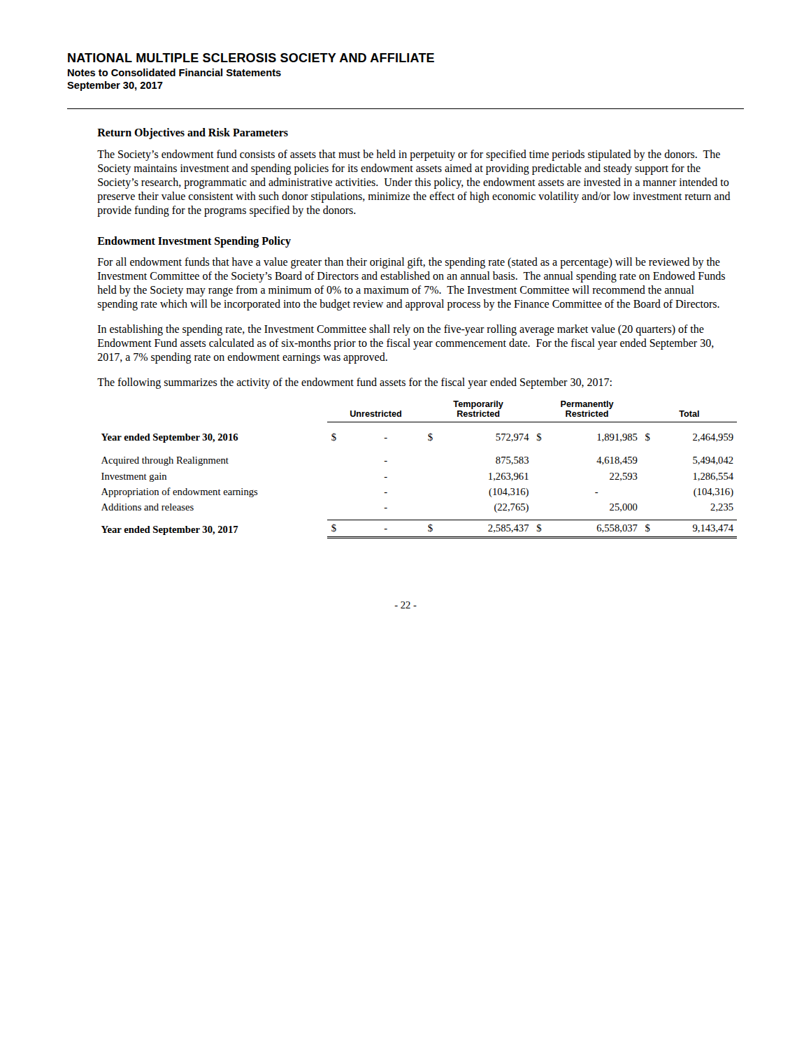NATIONAL MULTIPLE SCLEROSIS SOCIETY AND AFFILIATE
Notes to Consolidated Financial Statements
September 30, 2017
Return Objectives and Risk Parameters
The Society’s endowment fund consists of assets that must be held in perpetuity or for specified time periods stipulated by the donors. The Society maintains investment and spending policies for its endowment assets aimed at providing predictable and steady support for the Society’s research, programmatic and administrative activities. Under this policy, the endowment assets are invested in a manner intended to preserve their value consistent with such donor stipulations, minimize the effect of high economic volatility and/or low investment return and provide funding for the programs specified by the donors.
Endowment Investment Spending Policy
For all endowment funds that have a value greater than their original gift, the spending rate (stated as a percentage) will be reviewed by the Investment Committee of the Society’s Board of Directors and established on an annual basis. The annual spending rate on Endowed Funds held by the Society may range from a minimum of 0% to a maximum of 7%. The Investment Committee will recommend the annual spending rate which will be incorporated into the budget review and approval process by the Finance Committee of the Board of Directors.
In establishing the spending rate, the Investment Committee shall rely on the five-year rolling average market value (20 quarters) of the Endowment Fund assets calculated as of six-months prior to the fiscal year commencement date. For the fiscal year ended September 30, 2017, a 7% spending rate on endowment earnings was approved.
The following summarizes the activity of the endowment fund assets for the fiscal year ended September 30, 2017:
| | Unrestricted | Temporarily Restricted | Permanently Restricted | Total |
| --- | --- | --- | --- | --- |
| Year ended September 30, 2016 | $ | - | $ | 572,974 | $ | 1,891,985 | $ | 2,464,959 |
| Acquired through Realignment | | - | | 875,583 | | 4,618,459 | | 5,494,042 |
| Investment gain | | - | | 1,263,961 | | 22,593 | | 1,286,554 |
| Appropriation of endowment earnings | | - | | (104,316) | | - | | (104,316) |
| Additions and releases | | - | | (22,765) | | 25,000 | | 2,235 |
| Year ended September 30, 2017 | $ | - | $ | 2,585,437 | $ | 6,558,037 | $ | 9,143,474 |
- 22 -